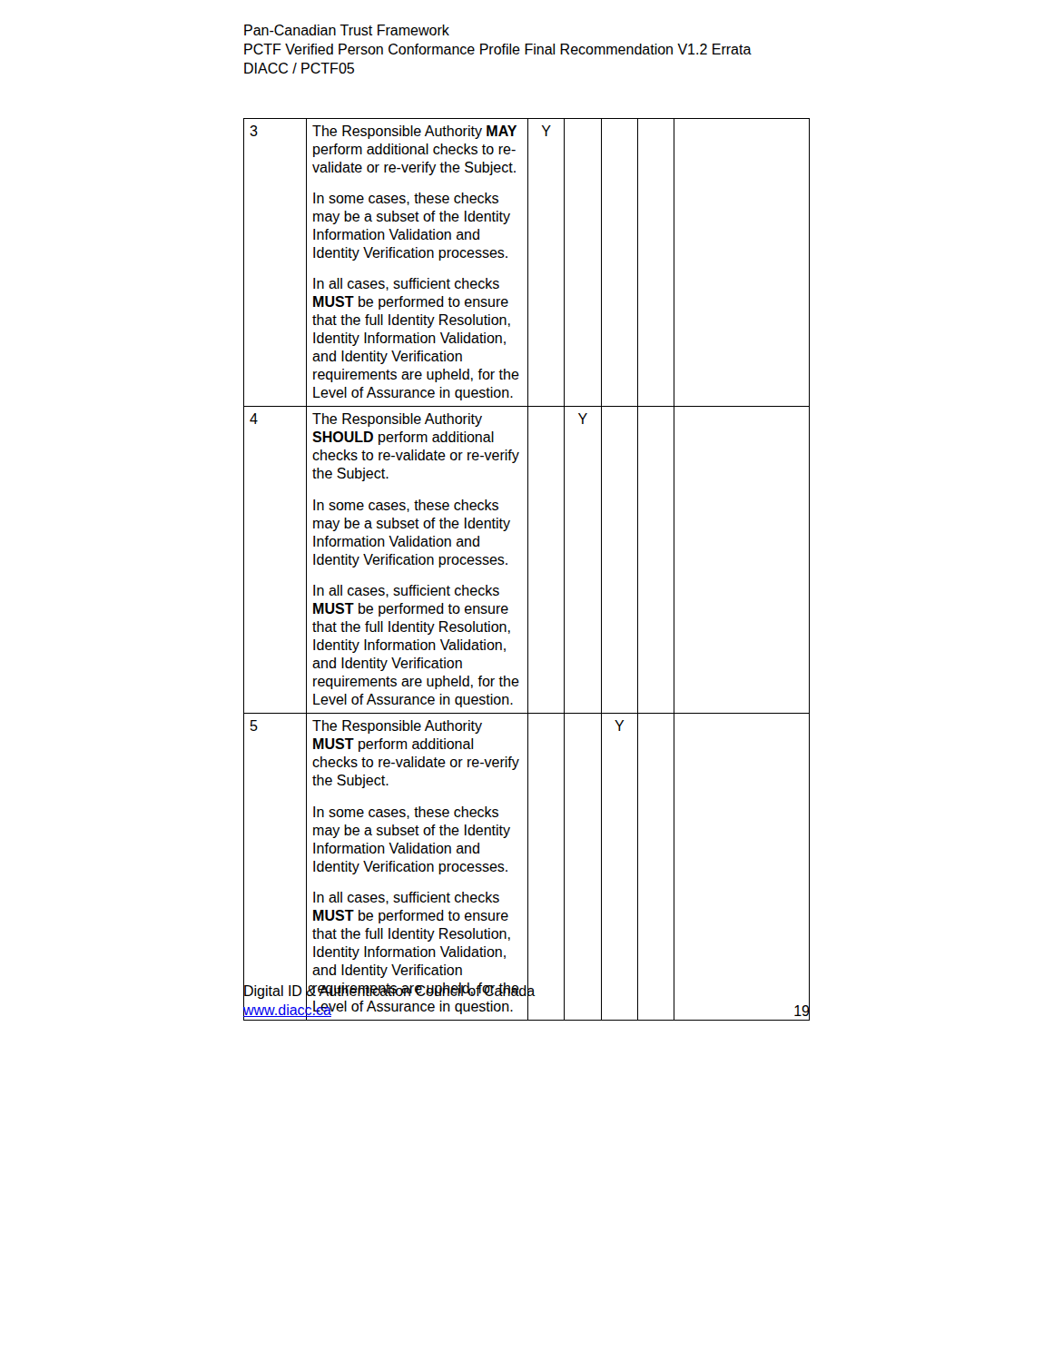Pan-Canadian Trust Framework
PCTF Verified Person Conformance Profile Final Recommendation V1.2 Errata
DIACC / PCTF05
| 3 | The Responsible Authority MAY perform additional checks to re-validate or re-verify the Subject. In some cases, these checks may be a subset of the Identity Information Validation and Identity Verification processes. In all cases, sufficient checks MUST be performed to ensure that the full Identity Resolution, Identity Information Validation, and Identity Verification requirements are upheld, for the Level of Assurance in question. | Y | | | | |
| 4 | The Responsible Authority SHOULD perform additional checks to re-validate or re-verify the Subject. In some cases, these checks may be a subset of the Identity Information Validation and Identity Verification processes. In all cases, sufficient checks MUST be performed to ensure that the full Identity Resolution, Identity Information Validation, and Identity Verification requirements are upheld, for the Level of Assurance in question. | | Y | | | |
| 5 | The Responsible Authority MUST perform additional checks to re-validate or re-verify the Subject. In some cases, these checks may be a subset of the Identity Information Validation and Identity Verification processes. In all cases, sufficient checks MUST be performed to ensure that the full Identity Resolution, Identity Information Validation, and Identity Verification requirements are upheld, for the Level of Assurance in question. | | | Y | | |
Digital ID & Authentication Council of Canada
www.diacc.ca
19